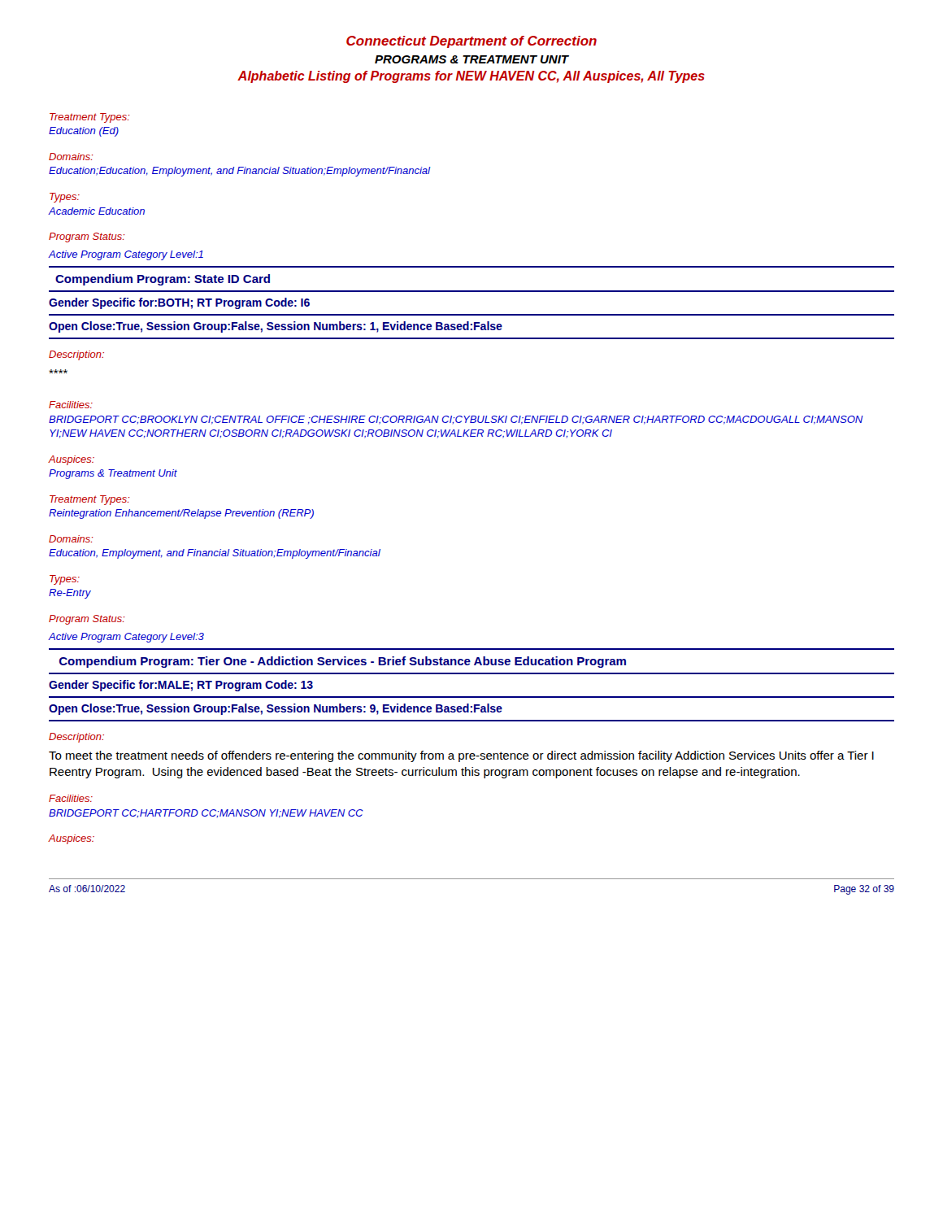Connecticut Department of Correction
PROGRAMS & TREATMENT UNIT
Alphabetic Listing of Programs for NEW HAVEN CC, All Auspices, All Types
Treatment Types:
Education (Ed)
Domains:
Education;Education, Employment, and Financial Situation;Employment/Financial
Types:
Academic Education
Program Status:
Active Program Category Level:1
Compendium Program: State ID Card
Gender Specific for:BOTH; RT Program Code: I6
Open Close:True, Session Group:False, Session Numbers: 1, Evidence Based:False
Description:
****
Facilities:
BRIDGEPORT CC;BROOKLYN CI;CENTRAL OFFICE ;CHESHIRE CI;CORRIGAN CI;CYBULSKI CI;ENFIELD CI;GARNER CI;HARTFORD CC;MACDOUGALL CI;MANSON YI;NEW HAVEN CC;NORTHERN CI;OSBORN CI;RADGOWSKI CI;ROBINSON CI;WALKER RC;WILLARD CI;YORK CI
Auspices:
Programs & Treatment Unit
Treatment Types:
Reintegration Enhancement/Relapse Prevention (RERP)
Domains:
Education, Employment, and Financial Situation;Employment/Financial
Types:
Re-Entry
Program Status:
Active Program Category Level:3
Compendium Program: Tier One - Addiction Services - Brief Substance Abuse Education Program
Gender Specific for:MALE; RT Program Code: 13
Open Close:True, Session Group:False, Session Numbers: 9, Evidence Based:False
Description:
To meet the treatment needs of offenders re-entering the community from a pre-sentence or direct admission facility Addiction Services Units offer a Tier I Reentry Program. Using the evidenced based -Beat the Streets- curriculum this program component focuses on relapse and re-integration.
Facilities:
BRIDGEPORT CC;HARTFORD CC;MANSON YI;NEW HAVEN CC
Auspices:
As of :06/10/2022 Page 32 of 39